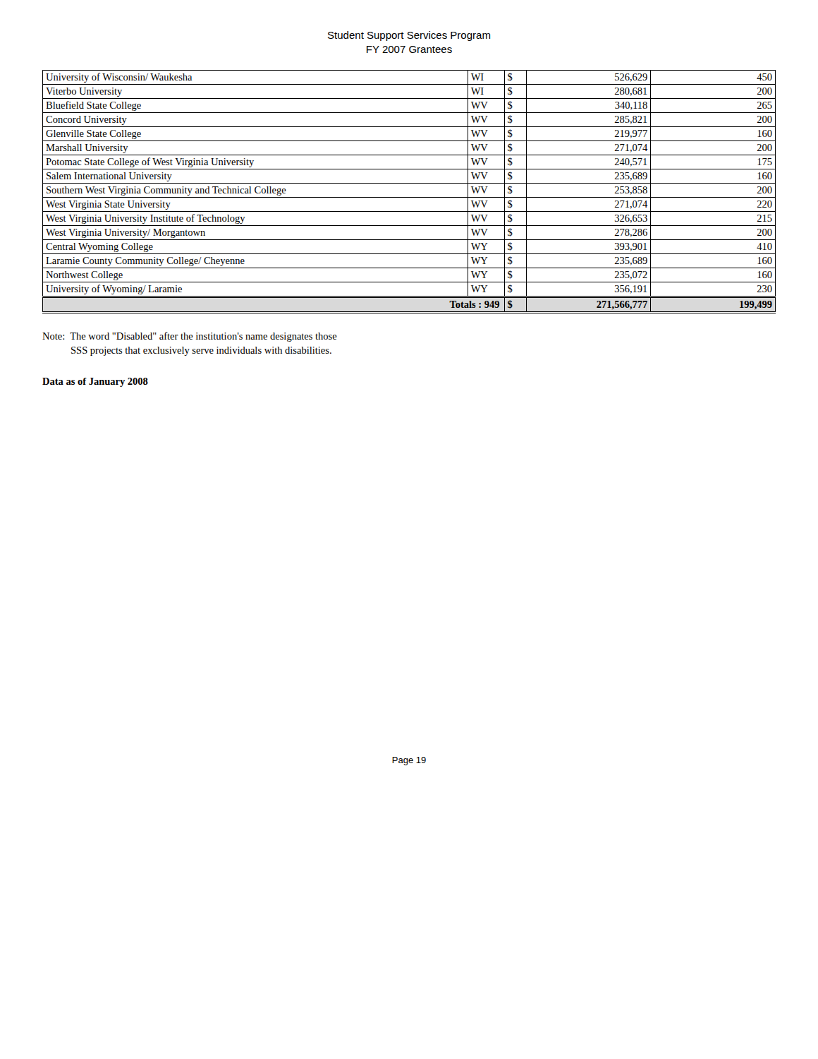Student Support Services Program
FY 2007 Grantees
| University of Wisconsin/ Waukesha | WI | $ | 526,629 | 450 |
| Viterbo University | WI | $ | 280,681 | 200 |
| Bluefield State College | WV | $ | 340,118 | 265 |
| Concord University | WV | $ | 285,821 | 200 |
| Glenville State College | WV | $ | 219,977 | 160 |
| Marshall University | WV | $ | 271,074 | 200 |
| Potomac State College of West Virginia University | WV | $ | 240,571 | 175 |
| Salem International University | WV | $ | 235,689 | 160 |
| Southern West Virginia Community and Technical College | WV | $ | 253,858 | 200 |
| West Virginia State University | WV | $ | 271,074 | 220 |
| West Virginia University Institute of Technology | WV | $ | 326,653 | 215 |
| West Virginia University/ Morgantown | WV | $ | 278,286 | 200 |
| Central Wyoming College | WY | $ | 393,901 | 410 |
| Laramie County Community College/ Cheyenne | WY | $ | 235,689 | 160 |
| Northwest College | WY | $ | 235,072 | 160 |
| University of Wyoming/ Laramie | WY | $ | 356,191 | 230 |
| Totals : 949 | $ | 271,566,777 | 199,499 |
Note: The word "Disabled" after the institution's name designates those
SSS projects that exclusively serve individuals with disabilities.
Data as of January 2008
Page 19